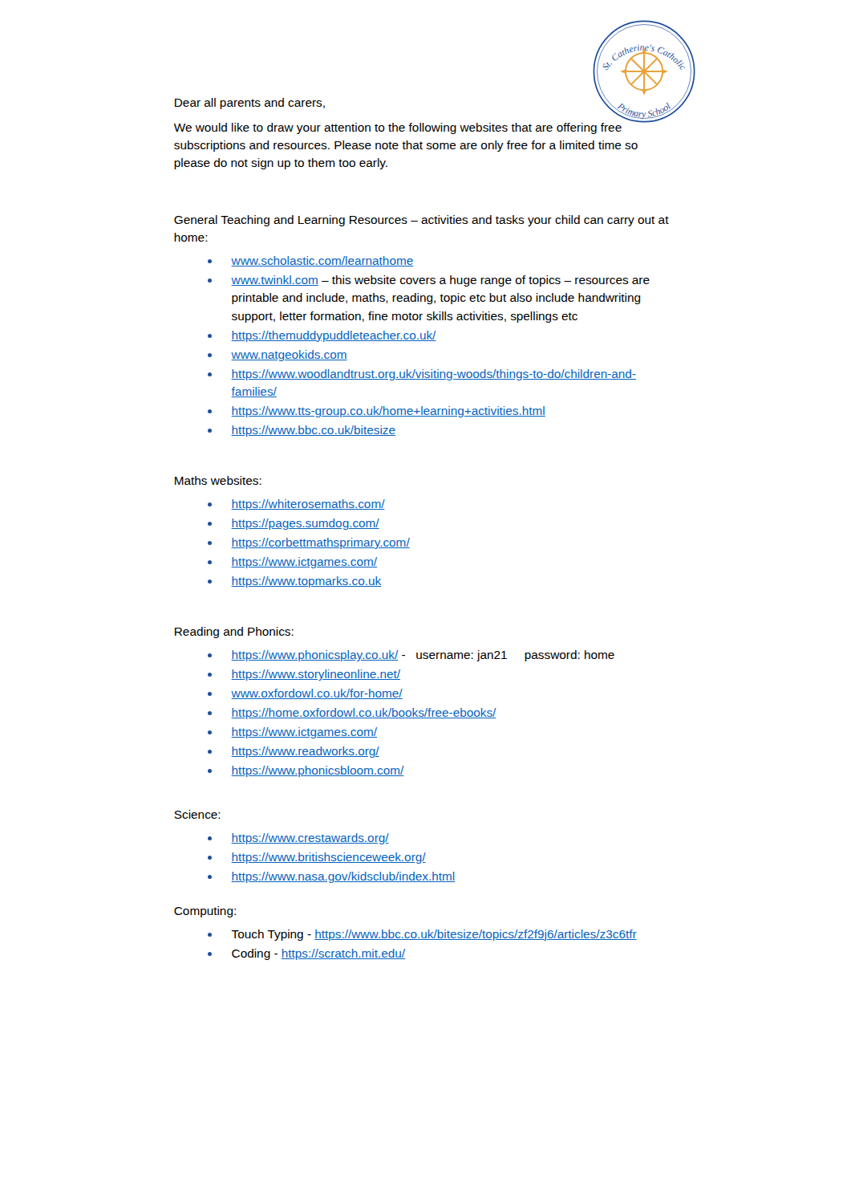St. Catherine's Catholic Primary School
Dear all parents and carers,
We would like to draw your attention to the following websites that are offering free subscriptions and resources. Please note that some are only free for a limited time so please do not sign up to them too early.
General Teaching and Learning Resources – activities and tasks your child can carry out at home:
www.scholastic.com/learnathome
www.twinkl.com – this website covers a huge range of topics – resources are printable and include, maths, reading, topic etc but also include handwriting support, letter formation, fine motor skills activities, spellings etc
https://themuddypuddleteacher.co.uk/
www.natgeokids.com
https://www.woodlandtrust.org.uk/visiting-woods/things-to-do/children-and-families/
https://www.tts-group.co.uk/home+learning+activities.html
https://www.bbc.co.uk/bitesize
Maths websites:
https://whiterosemaths.com/
https://pages.sumdog.com/
https://corbettmathsprimary.com/
https://www.ictgames.com/
https://www.topmarks.co.uk
Reading and Phonics:
https://www.phonicsplay.co.uk/ - username: jan21 password: home
https://www.storylineonline.net/
www.oxfordowl.co.uk/for-home/
https://home.oxfordowl.co.uk/books/free-ebooks/
https://www.ictgames.com/
https://www.readworks.org/
https://www.phonicsbloom.com/
Science:
https://www.crestawards.org/
https://www.britishscienceweek.org/
https://www.nasa.gov/kidsclub/index.html
Computing:
Touch Typing - https://www.bbc.co.uk/bitesize/topics/zf2f9j6/articles/z3c6tfr
Coding - https://scratch.mit.edu/